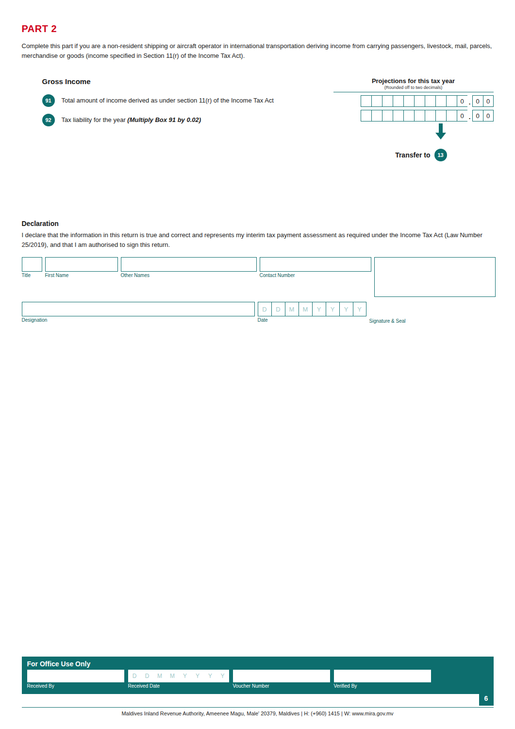PART 2
Complete this part if you are a non-resident shipping or aircraft operator in international transportation deriving income from carrying passengers, livestock, mail, parcels, merchandise or goods (income specified in Section 11(r) of the Income Tax Act).
Gross Income
91
Total amount of income derived as under section 11(r) of the Income Tax Act
92
Tax liability for the year (Multiply Box 91 by 0.02)
Projections for this tax year
(Rounded off to two decimals)
0
.
0
0
0
.
0
0
Transfer to 13
Declaration
I declare that the information in this return is true and correct and represents my interim tax payment assessment as required under the Income Tax Act (Law Number 25/2019), and that I am authorised to sign this return.
Title
First Name
Other Names
Contact Number
Designation
D
D
M
M
Y
Y
Y
Y
Date
Signature & Seal
For Office Use Only
Received By
D
D
M
M
Y
Y
Y
Y
Received Date
Voucher Number
Verified By
Maldives Inland Revenue Authority, Ameenee Magu, Male' 20379, Maldives | H: (+960) 1415 | W: www.mira.gov.mv
6